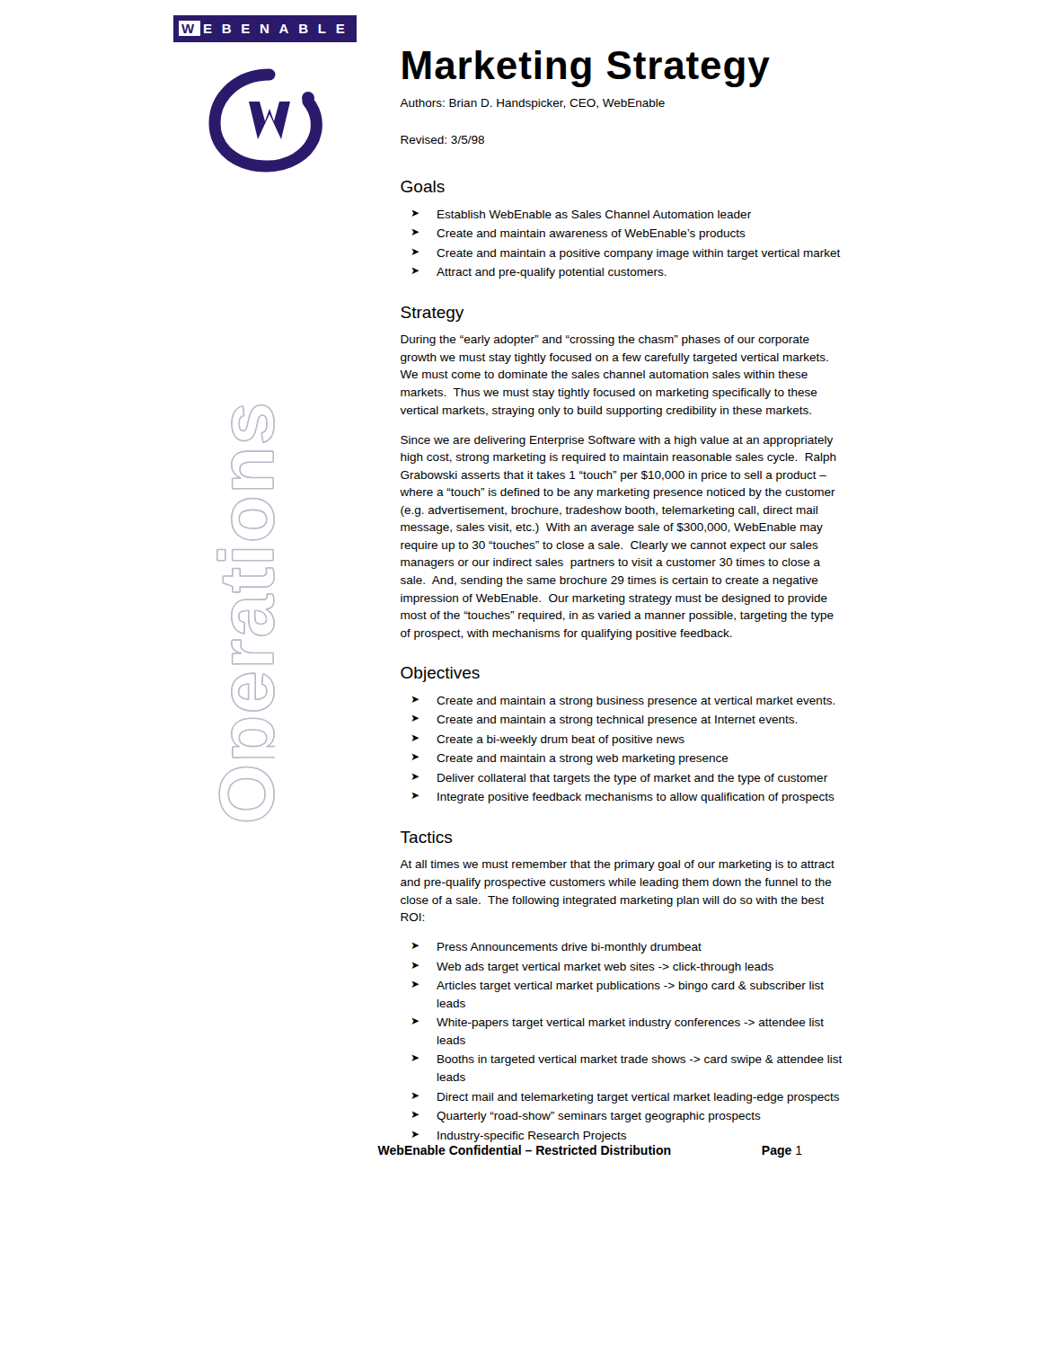WE B E N A B L E
Operations
Marketing Strategy
Authors: Brian D. Handspicker, CEO, WebEnable
Revised: 3/5/98
Goals
Establish WebEnable as Sales Channel Automation leader
Create and maintain awareness of WebEnable’s products
Create and maintain a positive company image within target vertical market
Attract and pre-qualify potential customers.
Strategy
During the “early adopter” and “crossing the chasm” phases of our corporate growth we must stay tightly focused on a few carefully targeted vertical markets. We must come to dominate the sales channel automation sales within these markets. Thus we must stay tightly focused on marketing specifically to these vertical markets, straying only to build supporting credibility in these markets.
Since we are delivering Enterprise Software with a high value at an appropriately high cost, strong marketing is required to maintain reasonable sales cycle. Ralph Grabowski asserts that it takes 1 “touch” per $10,000 in price to sell a product – where a “touch” is defined to be any marketing presence noticed by the customer (e.g. advertisement, brochure, tradeshow booth, telemarketing call, direct mail message, sales visit, etc.) With an average sale of $300,000, WebEnable may require up to 30 “touches” to close a sale. Clearly we cannot expect our sales managers or our indirect sales partners to visit a customer 30 times to close a sale. And, sending the same brochure 29 times is certain to create a negative impression of WebEnable. Our marketing strategy must be designed to provide most of the “touches” required, in as varied a manner possible, targeting the type of prospect, with mechanisms for qualifying positive feedback.
Objectives
Create and maintain a strong business presence at vertical market events.
Create and maintain a strong technical presence at Internet events.
Create a bi-weekly drum beat of positive news
Create and maintain a strong web marketing presence
Deliver collateral that targets the type of market and the type of customer
Integrate positive feedback mechanisms to allow qualification of prospects
Tactics
At all times we must remember that the primary goal of our marketing is to attract and pre-qualify prospective customers while leading them down the funnel to the close of a sale. The following integrated marketing plan will do so with the best ROI:
Press Announcements drive bi-monthly drumbeat
Web ads target vertical market web sites -> click-through leads
Articles target vertical market publications -> bingo card & subscriber list leads
White-papers target vertical market industry conferences -> attendee list leads
Booths in targeted vertical market trade shows -> card swipe & attendee list leads
Direct mail and telemarketing target vertical market leading-edge prospects
Quarterly “road-show” seminars target geographic prospects
Industry-specific Research Projects
WebEnable Confidential – Restricted Distribution Page 1